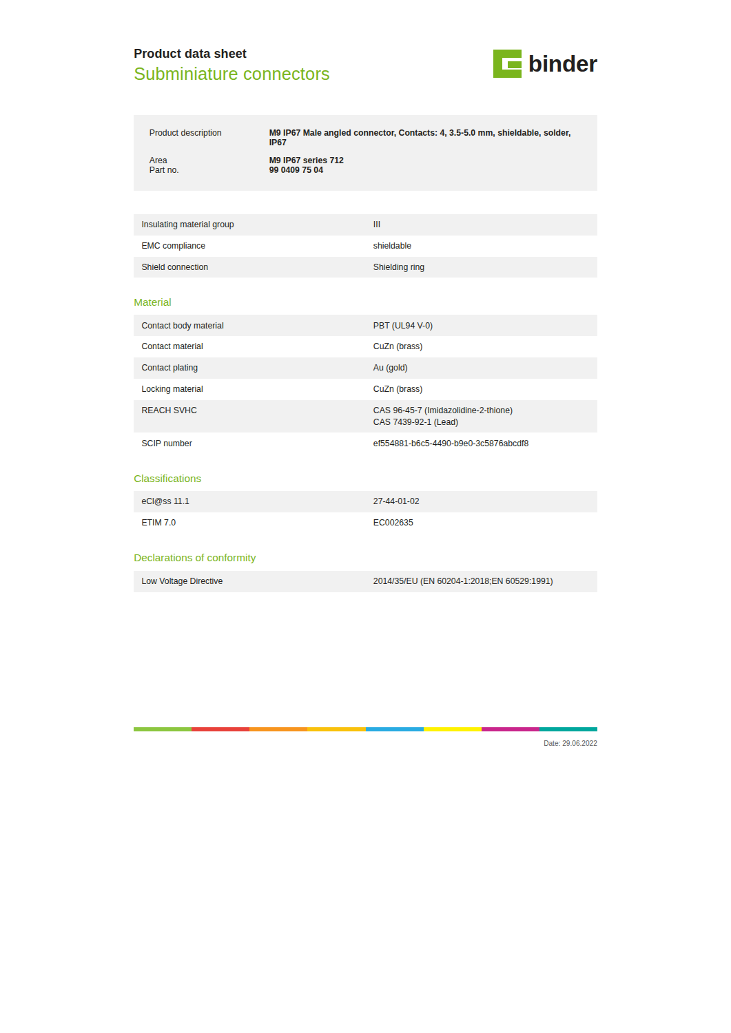Product data sheet
Subminiature connectors
binder
Product description
M9 IP67 Male angled connector, Contacts: 4, 3.5-5.0 mm, shieldable, solder, IP67
Area
Part no.
M9 IP67 series 712 99 0409 75 04
| Insulating material group | III |
| EMC compliance | shieldable |
| Shield connection | Shielding ring |
Material
| Contact body material | PBT (UL94 V-0) |
| Contact material | CuZn (brass) |
| Contact plating | Au (gold) |
| Locking material | CuZn (brass) |
| REACH SVHC | CAS 96-45-7 (Imidazolidine-2-thione) CAS 7439-92-1 (Lead) |
| SCIP number | ef554881-b6c5-4490-b9e0-3c5876abcdf8 |
Classifications
| eCl@ss 11.1 | 27-44-01-02 |
| ETIM 7.0 | EC002635 |
Declarations of conformity
| Low Voltage Directive | 2014/35/EU (EN 60204-1:2018;EN 60529:1991) |
Date: 29.06.2022